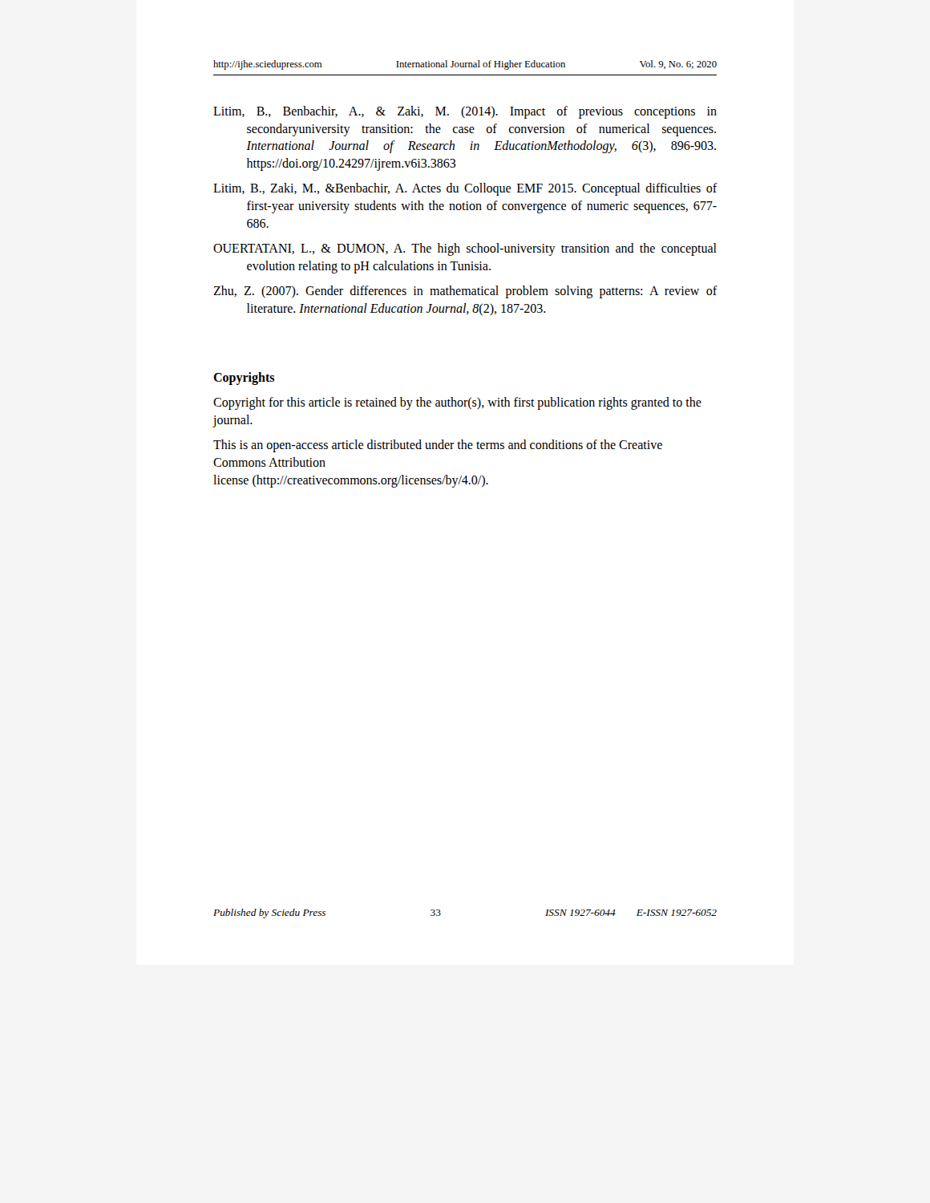http://ijhe.sciedupress.com
International Journal of Higher Education
Vol. 9, No. 6; 2020
Litim, B., Benbachir, A., & Zaki, M. (2014). Impact of previous conceptions in secondaryuniversity transition: the case of conversion of numerical sequences. International Journal of Research in EducationMethodology, 6(3), 896-903. https://doi.org/10.24297/ijrem.v6i3.3863
Litim, B., Zaki, M., &Benbachir, A. Actes du Colloque EMF 2015. Conceptual difficulties of first-year university students with the notion of convergence of numeric sequences, 677-686.
OUERTATANI, L., & DUMON, A. The high school-university transition and the conceptual evolution relating to pH calculations in Tunisia.
Zhu, Z. (2007). Gender differences in mathematical problem solving patterns: A review of literature. International Education Journal, 8(2), 187-203.
Copyrights
Copyright for this article is retained by the author(s), with first publication rights granted to the journal.
This is an open-access article distributed under the terms and conditions of the Creative Commons Attribution
license (http://creativecommons.org/licenses/by/4.0/).
Published by Sciedu Press
33
ISSN 1927-6044E-ISSN 1927-6052